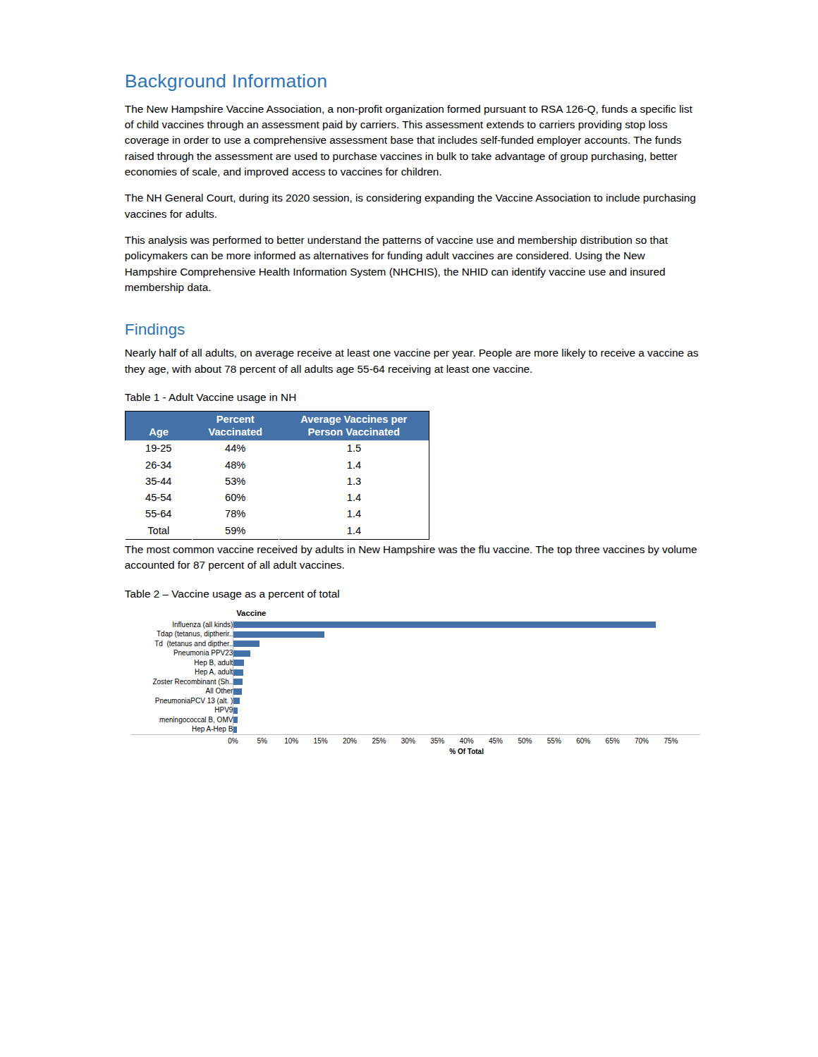Background Information
The New Hampshire Vaccine Association, a non-profit organization formed pursuant to RSA 126-Q, funds a specific list of child vaccines through an assessment paid by carriers. This assessment extends to carriers providing stop loss coverage in order to use a comprehensive assessment base that includes self-funded employer accounts. The funds raised through the assessment are used to purchase vaccines in bulk to take advantage of group purchasing, better economies of scale, and improved access to vaccines for children.
The NH General Court, during its 2020 session, is considering expanding the Vaccine Association to include purchasing vaccines for adults.
This analysis was performed to better understand the patterns of vaccine use and membership distribution so that policymakers can be more informed as alternatives for funding adult vaccines are considered. Using the New Hampshire Comprehensive Health Information System (NHCHIS), the NHID can identify vaccine use and insured membership data.
Findings
Nearly half of all adults, on average receive at least one vaccine per year. People are more likely to receive a vaccine as they age, with about 78 percent of all adults age 55-64 receiving at least one vaccine.
Table 1 - Adult Vaccine usage in NH
| Age | Percent Vaccinated | Average Vaccines per Person Vaccinated |
| --- | --- | --- |
| 19-25 | 44% | 1.5 |
| 26-34 | 48% | 1.4 |
| 35-44 | 53% | 1.3 |
| 45-54 | 60% | 1.4 |
| 55-64 | 78% | 1.4 |
| Total | 59% | 1.4 |
The most common vaccine received by adults in New Hampshire was the flu vaccine. The top three vaccines by volume accounted for 87 percent of all adult vaccines.
Table 2 – Vaccine usage as a percent of total
Vaccine
| Influenza (all kinds) | |
| Tdap (tetanus, diptherir.. | |
| Td (tetanus and dipther.. | |
| Pneumonia PPV23 | |
| Hep B, adult | |
| Hep A, adult | |
| Zoster Recombinant (Sh.. | |
| All Other | |
| PneumoniaPCV 13 (alt. ) | |
| HPV9 | |
| meningococcal B, OMV | |
| Hep A-Hep B | |
0% 5% 10% 15% 20% 25% 30% 35% 40% 45% 50% 55% 60% 65% 70% 75%
% Of Total